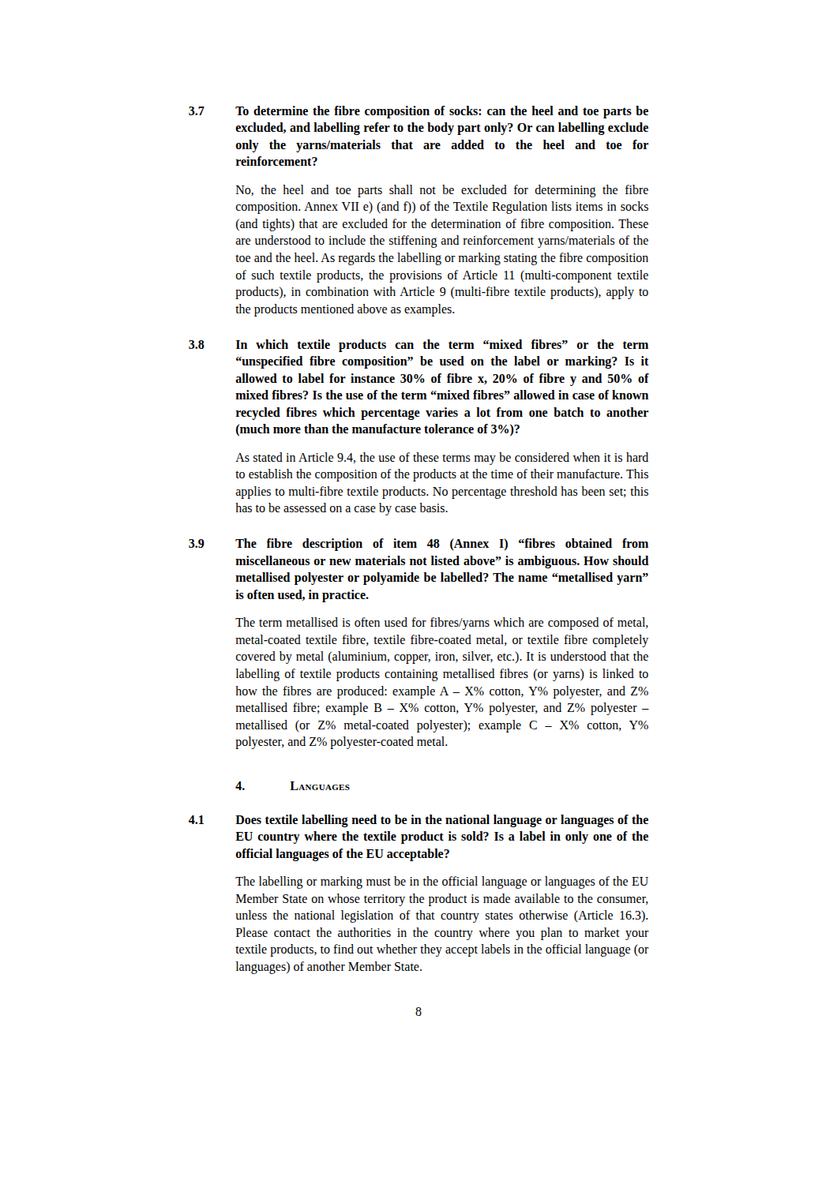3.7
To determine the fibre composition of socks: can the heel and toe parts be excluded, and labelling refer to the body part only? Or can labelling exclude only the yarns/materials that are added to the heel and toe for reinforcement?
No, the heel and toe parts shall not be excluded for determining the fibre composition. Annex VII e) (and f)) of the Textile Regulation lists items in socks (and tights) that are excluded for the determination of fibre composition. These are understood to include the stiffening and reinforcement yarns/materials of the toe and the heel. As regards the labelling or marking stating the fibre composition of such textile products, the provisions of Article 11 (multi-component textile products), in combination with Article 9 (multi-fibre textile products), apply to the products mentioned above as examples.
3.8
In which textile products can the term “mixed fibres” or the term “unspecified fibre composition” be used on the label or marking? Is it allowed to label for instance 30% of fibre x, 20% of fibre y and 50% of mixed fibres? Is the use of the term “mixed fibres” allowed in case of known recycled fibres which percentage varies a lot from one batch to another (much more than the manufacture tolerance of 3%)?
As stated in Article 9.4, the use of these terms may be considered when it is hard to establish the composition of the products at the time of their manufacture. This applies to multi-fibre textile products. No percentage threshold has been set; this has to be assessed on a case by case basis.
3.9
The fibre description of item 48 (Annex I) “fibres obtained from miscellaneous or new materials not listed above” is ambiguous. How should metallised polyester or polyamide be labelled? The name “metallised yarn” is often used, in practice.
The term metallised is often used for fibres/yarns which are composed of metal, metal-coated textile fibre, textile fibre-coated metal, or textile fibre completely covered by metal (aluminium, copper, iron, silver, etc.). It is understood that the labelling of textile products containing metallised fibres (or yarns) is linked to how the fibres are produced: example A – X% cotton, Y% polyester, and Z% metallised fibre; example B – X% cotton, Y% polyester, and Z% polyester – metallised (or Z% metal-coated polyester); example C – X% cotton, Y% polyester, and Z% polyester-coated metal.
4.
Languages
4.1
Does textile labelling need to be in the national language or languages of the EU country where the textile product is sold? Is a label in only one of the official languages of the EU acceptable?
The labelling or marking must be in the official language or languages of the EU Member State on whose territory the product is made available to the consumer, unless the national legislation of that country states otherwise (Article 16.3). Please contact the authorities in the country where you plan to market your textile products, to find out whether they accept labels in the official language (or languages) of another Member State.
8